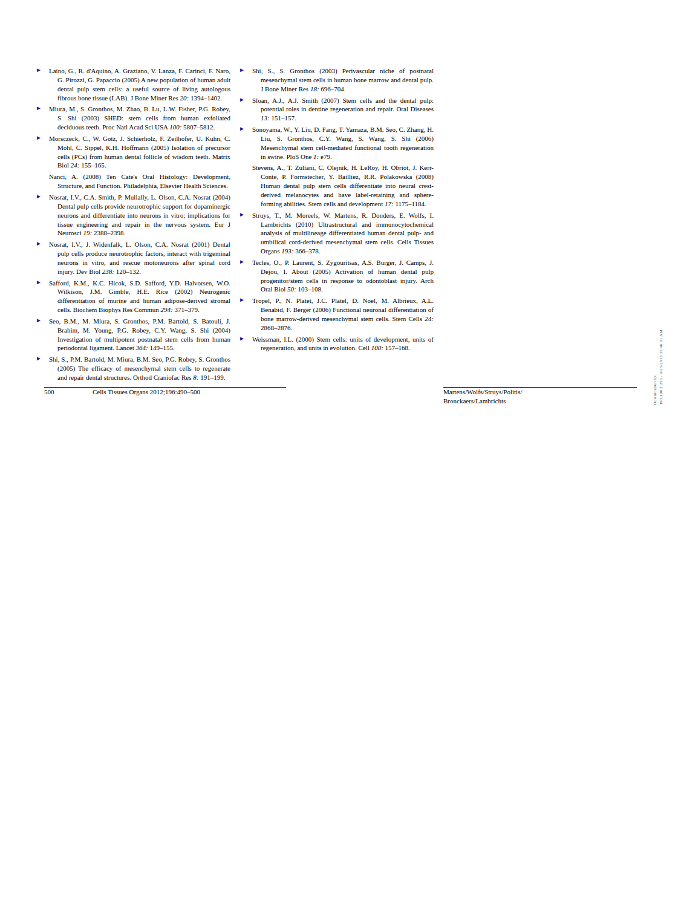►Laino, G., R. d'Aquino, A. Graziano, V. Lanza, F. Carinci, F. Naro, G. Pirozzi, G. Papaccio (2005) A new population of human adult dental pulp stem cells: a useful source of living autologous fibrous bone tissue (LAB). J Bone Miner Res 20: 1394–1402.
►Miura, M., S. Gronthos, M. Zhao, B. Lu, L.W. Fisher, P.G. Robey, S. Shi (2003) SHED: stem cells from human exfoliated deciduous teeth. Proc Natl Acad Sci USA 100: 5807–5812.
►Morsczeck, C., W. Gotz, J. Schierholz, F. Zeilhofer, U. Kuhn, C. Mohl, C. Sippel, K.H. Hoffmann (2005) Isolation of precursor cells (PCs) from human dental follicle of wisdom teeth. Matrix Biol 24: 155–165.
Nanci, A. (2008) Ten Cate's Oral Histology: Development, Structure, and Function. Philadelphia, Elsevier Health Sciences.
►Nosrat, I.V., C.A. Smith, P. Mullally, L. Olson, C.A. Nosrat (2004) Dental pulp cells provide neurotrophic support for dopaminergic neurons and differentiate into neurons in vitro; implications for tissue engineering and repair in the nervous system. Eur J Neurosci 19: 2388–2398.
►Nosrat, I.V., J. Widenfalk, L. Olson, C.A. Nosrat (2001) Dental pulp cells produce neurotrophic factors, interact with trigeminal neurons in vitro, and rescue motoneurons after spinal cord injury. Dev Biol 238: 120–132.
►Safford, K.M., K.C. Hicok, S.D. Safford, Y.D. Halvorsen, W.O. Wilkison, J.M. Gimble, H.E. Rice (2002) Neurogenic differentiation of murine and human adipose-derived stromal cells. Biochem Biophys Res Commun 294: 371–379.
►Seo, B.M., M. Miura, S. Gronthos, P.M. Bartold, S. Batouli, J. Brahim, M. Young, P.G. Robey, C.Y. Wang, S. Shi (2004) Investigation of multipotent postnatal stem cells from human periodontal ligament. Lancet 364: 149–155.
►Shi, S., P.M. Bartold, M. Miura, B.M. Seo, P.G. Robey, S. Gronthos (2005) The efficacy of mesenchymal stem cells to regenerate and repair dental structures. Orthod Craniofac Res 8: 191–199.
►Shi, S., S. Gronthos (2003) Perivascular niche of postnatal mesenchymal stem cells in human bone marrow and dental pulp. J Bone Miner Res 18: 696–704.
►Sloan, A.J., A.J. Smith (2007) Stem cells and the dental pulp: potential roles in dentine regeneration and repair. Oral Diseases 13: 151–157.
►Sonoyama, W., Y. Liu, D. Fang, T. Yamaza, B.M. Seo, C. Zhang, H. Liu, S. Gronthos, C.Y. Wang, S. Wang, S. Shi (2006) Mesenchymal stem cell-mediated functional tooth regeneration in swine. PloS One 1: e79.
Stevens, A., T. Zuliani, C. Olejnik, H. LeRoy, H. Obriot, J. Kerr-Conte, P. Formstecher, Y. Bailliez, R.R. Polakowska (2008) Human dental pulp stem cells differentiate into neural crest-derived melanocytes and have label-retaining and sphere-forming abilities. Stem cells and development 17: 1175–1184.
►Struys, T., M. Moreels, W. Martens, R. Donders, E. Wolfs, I. Lambrichts (2010) Ultrastructural and immunocytochemical analysis of multilineage differentiated human dental pulp- and umbilical cord-derived mesenchymal stem cells. Cells Tissues Organs 193: 366–378.
►Tecles, O., P. Laurent, S. Zygouritsas, A.S. Burger, J. Camps, J. Dejou, I. About (2005) Activation of human dental pulp progenitor/stem cells in response to odontoblast injury. Arch Oral Biol 50: 103–108.
►Tropel, P., N. Platet, J.C. Platel, D. Noel, M. Albrieux, A.L. Benabid, F. Berger (2006) Functional neuronal differentiation of bone marrow-derived mesenchymal stem cells. Stem Cells 24: 2868–2876.
►Weissman, I.L. (2000) Stem cells: units of development, units of regeneration, and units in evolution. Cell 100: 157–168.
500
Cells Tissues Organs 2012;196:490–500
Martens/Wolfs/Struys/Politis/
Bronckaers/Lambrichts
Downloaded by:
193.190.2.253 - 9/25/2013 11:46:01 AM